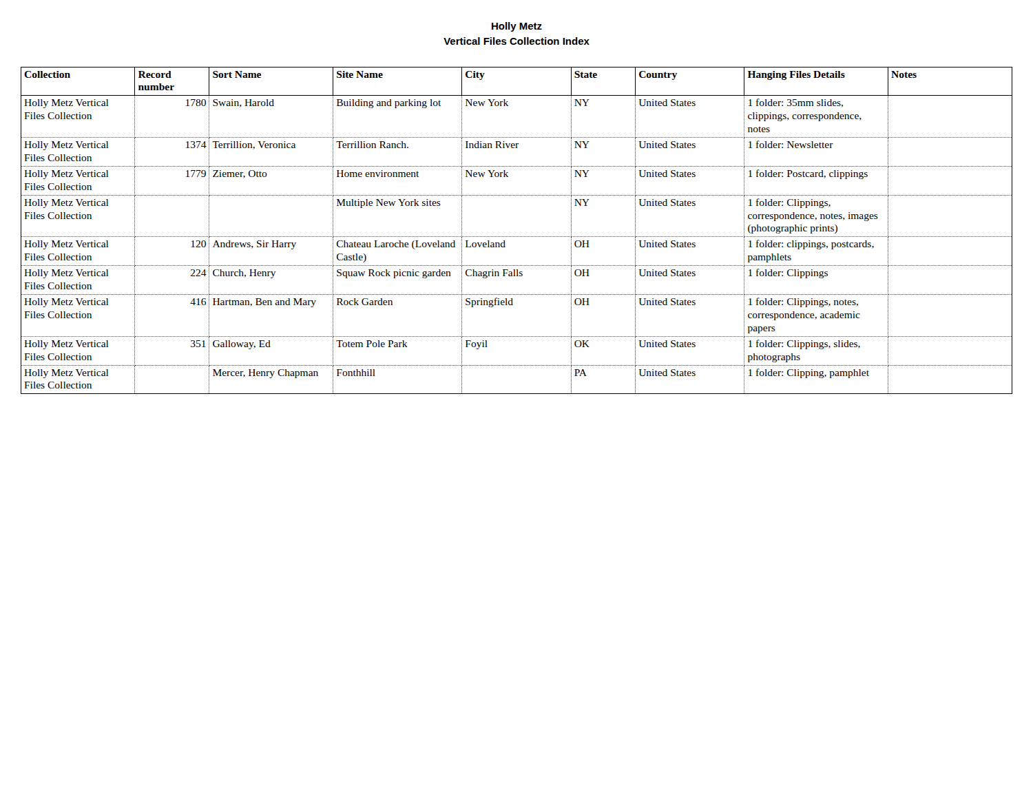Holly Metz
Vertical Files Collection Index
| Collection | Record number | Sort Name | Site Name | City | State | Country | Hanging Files Details | Notes |
| --- | --- | --- | --- | --- | --- | --- | --- | --- |
| Holly Metz Vertical Files Collection | 1780 | Swain, Harold | Building and parking lot | New York | NY | United States | 1 folder: 35mm slides, clippings, correspondence, notes | |
| Holly Metz Vertical Files Collection | 1374 | Terrillion, Veronica | Terrillion Ranch. | Indian River | NY | United States | 1 folder: Newsletter | |
| Holly Metz Vertical Files Collection | 1779 | Ziemer, Otto | Home environment | New York | NY | United States | 1 folder: Postcard, clippings | |
| Holly Metz Vertical Files Collection | | | Multiple New York sites | | NY | United States | 1 folder: Clippings, correspondence, notes, images (photographic prints) | |
| Holly Metz Vertical Files Collection | 120 | Andrews, Sir Harry | Chateau Laroche (Loveland Castle) | Loveland | OH | United States | 1 folder: clippings, postcards, pamphlets | |
| Holly Metz Vertical Files Collection | 224 | Church, Henry | Squaw Rock picnic garden | Chagrin Falls | OH | United States | 1 folder: Clippings | |
| Holly Metz Vertical Files Collection | 416 | Hartman, Ben and Mary | Rock Garden | Springfield | OH | United States | 1 folder: Clippings, notes, correspondence, academic papers | |
| Holly Metz Vertical Files Collection | 351 | Galloway, Ed | Totem Pole Park | Foyil | OK | United States | 1 folder: Clippings, slides, photographs | |
| Holly Metz Vertical Files Collection | | Mercer, Henry Chapman | Fonthhill | | PA | United States | 1 folder: Clipping, pamphlet | |